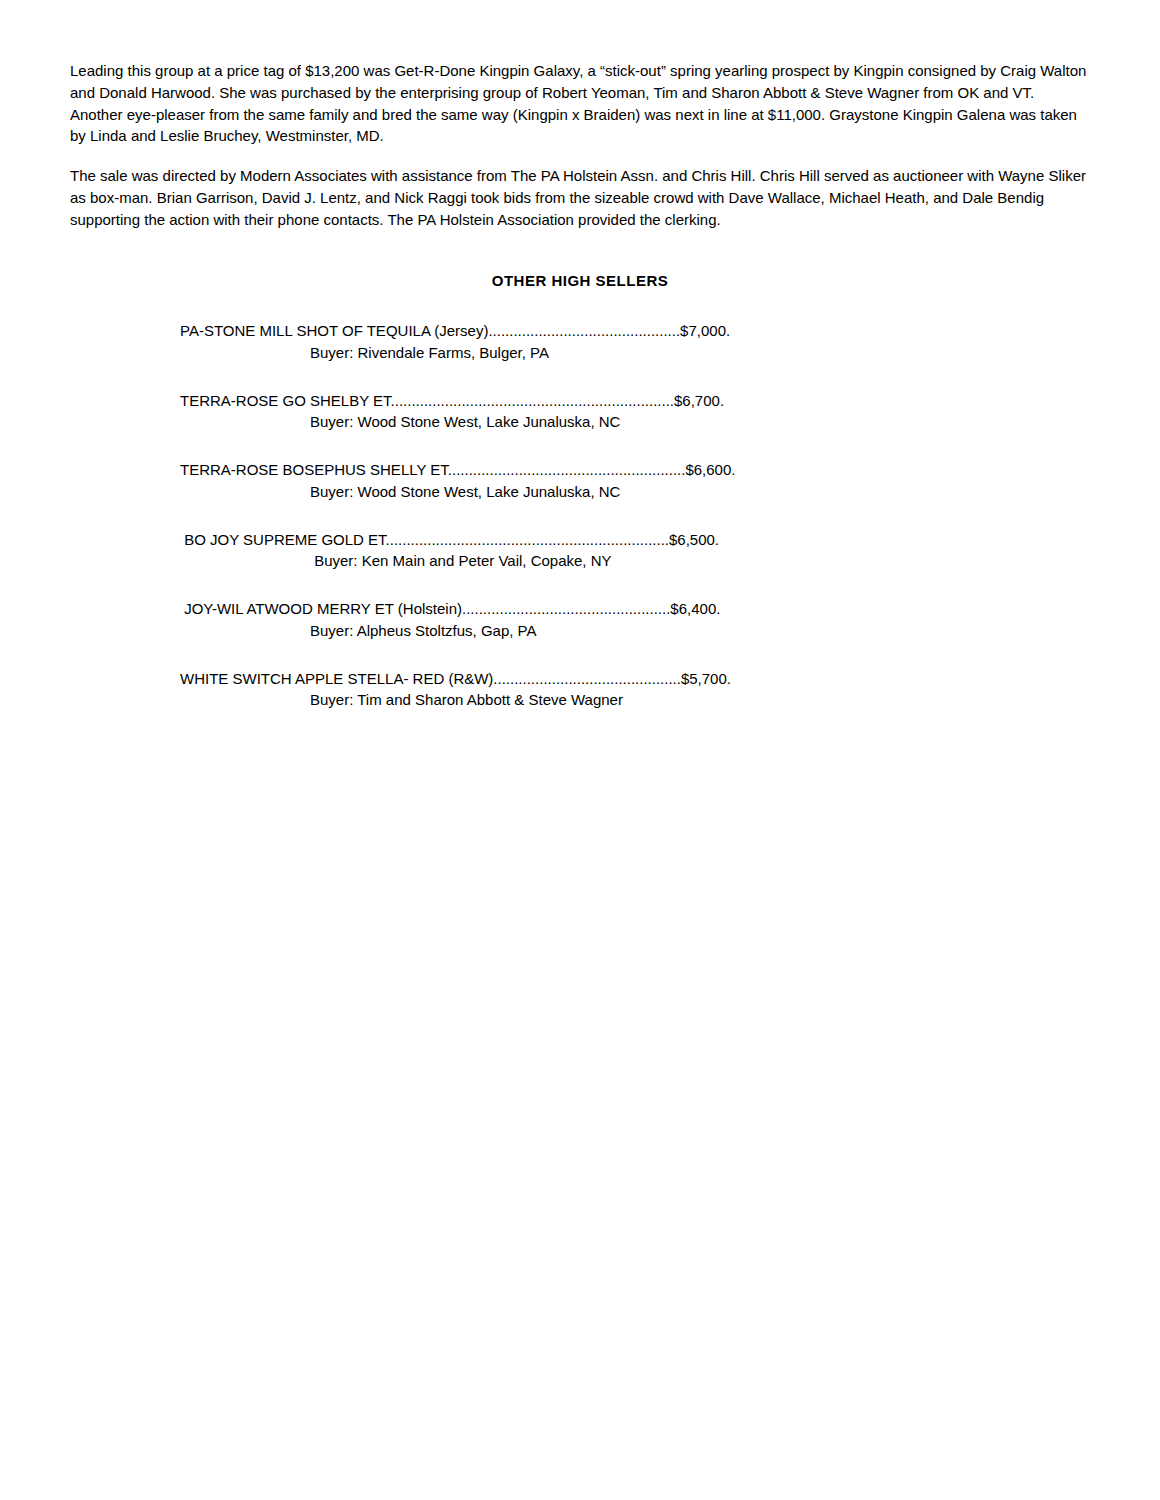Leading this group at a price tag of $13,200 was Get-R-Done Kingpin Galaxy, a “stick-out” spring yearling prospect by Kingpin consigned by Craig Walton and Donald Harwood. She was purchased by the enterprising group of Robert Yeoman, Tim and Sharon Abbott & Steve Wagner from OK and VT. Another eye-pleaser from the same family and bred the same way (Kingpin x Braiden) was next in line at $11,000. Graystone Kingpin Galena was taken by Linda and Leslie Bruchey, Westminster, MD.
The sale was directed by Modern Associates with assistance from The PA Holstein Assn. and Chris Hill. Chris Hill served as auctioneer with Wayne Sliker as box-man. Brian Garrison, David J. Lentz, and Nick Raggi took bids from the sizeable crowd with Dave Wallace, Michael Heath, and Dale Bendig supporting the action with their phone contacts. The PA Holstein Association provided the clerking.
OTHER HIGH SELLERS
PA-STONE MILL SHOT OF TEQUILA (Jersey)..............................................$7,000.
Buyer: Rivendale Farms, Bulger, PA
TERRA-ROSE GO SHELBY ET....................................................................$6,700.
Buyer: Wood Stone West, Lake Junaluska, NC
TERRA-ROSE BOSEPHUS SHELLY ET.........................................................$6,600.
Buyer: Wood Stone West, Lake Junaluska, NC
BO JOY SUPREME GOLD ET....................................................................$6,500.
Buyer: Ken Main and Peter Vail, Copake, NY
JOY-WIL ATWOOD MERRY ET (Holstein)..................................................$6,400.
Buyer: Alpheus Stoltzfus, Gap, PA
WHITE SWITCH APPLE STELLA- RED (R&W).............................................$5,700.
Buyer: Tim and Sharon Abbott & Steve Wagner